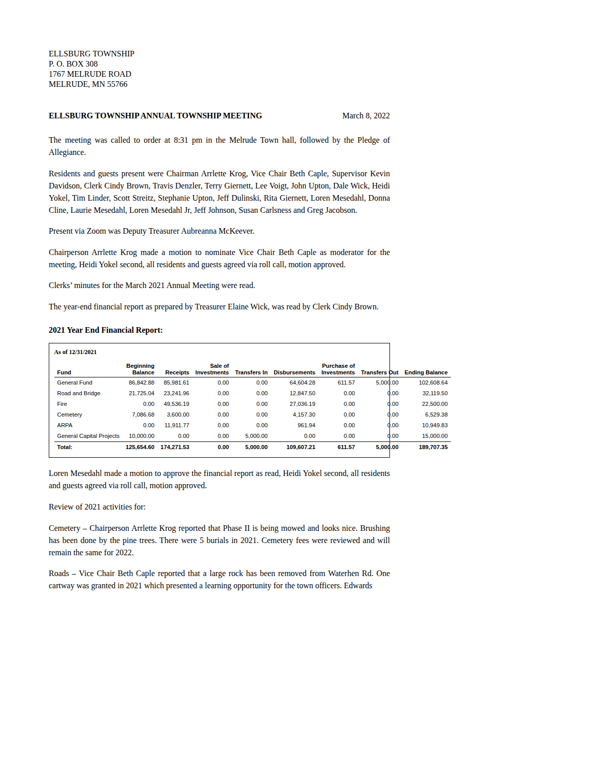ELLSBURG TOWNSHIP
P. O. BOX 308
1767 MELRUDE ROAD
MELRUDE, MN 55766
Ellsburg Township Annual Township Meeting March 8, 2022
The meeting was called to order at 8:31 pm in the Melrude Town hall, followed by the Pledge of Allegiance.
Residents and guests present were Chairman Arrlette Krog, Vice Chair Beth Caple, Supervisor Kevin Davidson, Clerk Cindy Brown, Travis Denzler, Terry Giernett, Lee Voigt, John Upton, Dale Wick, Heidi Yokel, Tim Linder, Scott Streitz, Stephanie Upton, Jeff Dulinski, Rita Giernett, Loren Mesedahl, Donna Cline, Laurie Mesedahl, Loren Mesedahl Jr, Jeff Johnson, Susan Carlsness and Greg Jacobson.
Present via Zoom was Deputy Treasurer Aubreanna McKeever.
Chairperson Arrlette Krog made a motion to nominate Vice Chair Beth Caple as moderator for the meeting, Heidi Yokel second, all residents and guests agreed via roll call, motion approved.
Clerks’ minutes for the March 2021 Annual Meeting were read.
The year-end financial report as prepared by Treasurer Elaine Wick, was read by Clerk Cindy Brown.
2021 Year End Financial Report:
As of 12/31/2021
| Fund | Beginning Balance | Receipts | Sale of Investments | Transfers In | Disbursements | Purchase of Investments | Transfers Out | Ending Balance |
| --- | --- | --- | --- | --- | --- | --- | --- | --- |
| General Fund | 86,842.88 | 85,981.61 | 0.00 | 0.00 | 64,604.28 | 611.57 | 5,000.00 | 102,608.64 |
| Road and Bridge | 21,725.04 | 23,241.96 | 0.00 | 0.00 | 12,847.50 | 0.00 | 0.00 | 32,119.50 |
| Fire | 0.00 | 49,536.19 | 0.00 | 0.00 | 27,036.19 | 0.00 | 0.00 | 22,500.00 |
| Cemetery | 7,086.68 | 3,600.00 | 0.00 | 0.00 | 4,157.30 | 0.00 | 0.00 | 6,529.38 |
| ARPA | 0.00 | 11,911.77 | 0.00 | 0.00 | 961.94 | 0.00 | 0.00 | 10,949.83 |
| General Capital Projects | 10,000.00 | 0.00 | 0.00 | 5,000.00 | 0.00 | 0.00 | 0.00 | 15,000.00 |
| Total: | 125,654.60 | 174,271.53 | 0.00 | 5,000.00 | 109,607.21 | 611.57 | 5,000.00 | 189,707.35 |
Loren Mesedahl made a motion to approve the financial report as read, Heidi Yokel second, all residents and guests agreed via roll call, motion approved.
Review of 2021 activities for:
Cemetery – Chairperson Arrlette Krog reported that Phase II is being mowed and looks nice. Brushing has been done by the pine trees. There were 5 burials in 2021. Cemetery fees were reviewed and will remain the same for 2022.
Roads – Vice Chair Beth Caple reported that a large rock has been removed from Waterhen Rd. One cartway was granted in 2021 which presented a learning opportunity for the town officers. Edwards